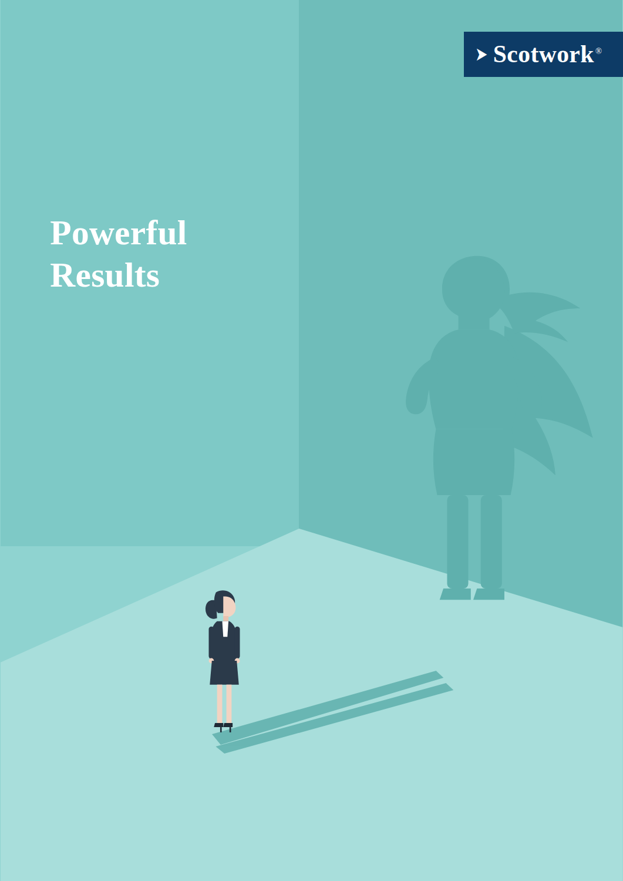➤ Scotwork®
Powerful
Results